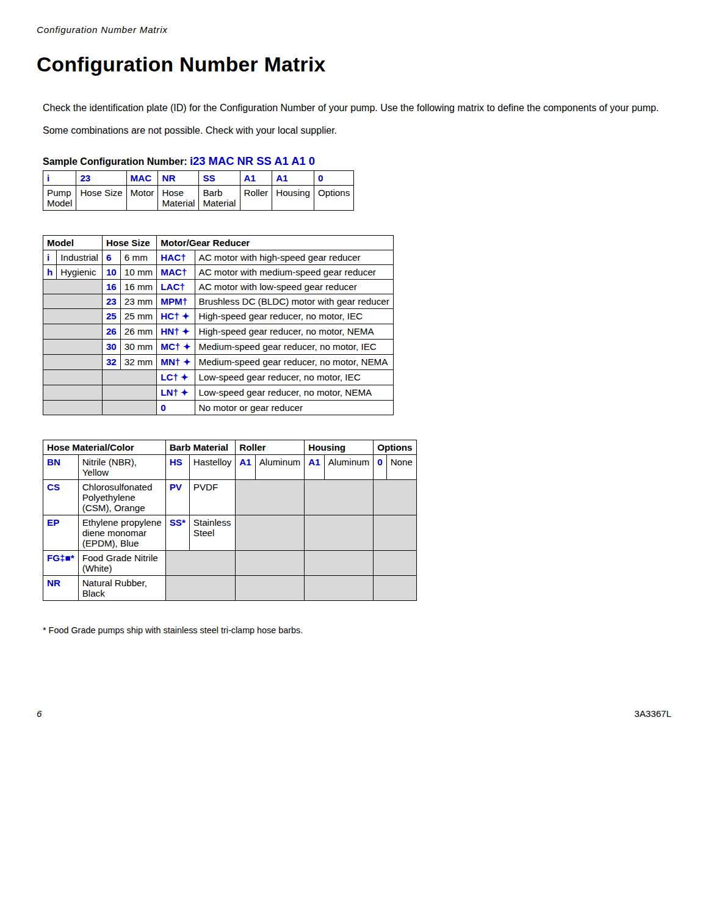Configuration Number Matrix
Configuration Number Matrix
Check the identification plate (ID) for the Configuration Number of your pump. Use the following matrix to define the components of your pump.
Some combinations are not possible. Check with your local supplier.
Sample Configuration Number: i23 MAC NR SS A1 A1 0
| i | 23 | MAC | NR | SS | A1 | A1 | 0 |
| Pump Model | Hose Size | Motor | Hose Material | Barb Material | Roller | Housing | Options |
| Model | Hose Size | Motor/Gear Reducer |
| --- | --- | --- |
| i | Industrial | 6 | 6 mm | HAC† | AC motor with high-speed gear reducer |
| h | Hygienic | 10 | 10 mm | MAC† | AC motor with medium-speed gear reducer |
| | 16 | 16 mm | LAC† | AC motor with low-speed gear reducer |
| | 23 | 23 mm | MPM† | Brushless DC (BLDC) motor with gear reducer |
| | 25 | 25 mm | HC† ✦ | High-speed gear reducer, no motor, IEC |
| | 26 | 26 mm | HN† ✦ | High-speed gear reducer, no motor, NEMA |
| | 30 | 30 mm | MC† ✦ | Medium-speed gear reducer, no motor, IEC |
| | 32 | 32 mm | MN† ✦ | Medium-speed gear reducer, no motor, NEMA |
| | | LC† ✦ | Low-speed gear reducer, no motor, IEC |
| | | LN† ✦ | Low-speed gear reducer, no motor, NEMA |
| | | 0 | No motor or gear reducer |
| Hose Material/Color | Barb Material | Roller | Housing | Options |
| --- | --- | --- | --- | --- |
| BN | Nitrile (NBR), Yellow | HS | Hastelloy | A1 | Aluminum | A1 | Aluminum | 0 | None |
| CS | Chlorosulfonated Polyethylene (CSM), Orange | PV | PVDF | | | |
| EP | Ethylene propylene diene monomar (EPDM), Blue | SS* | Stainless Steel | | | |
| FG‡■* | Food Grade Nitrile (White) | | | | |
| NR | Natural Rubber, Black | | | | |
* Food Grade pumps ship with stainless steel tri-clamp hose barbs.
6
3A3367L